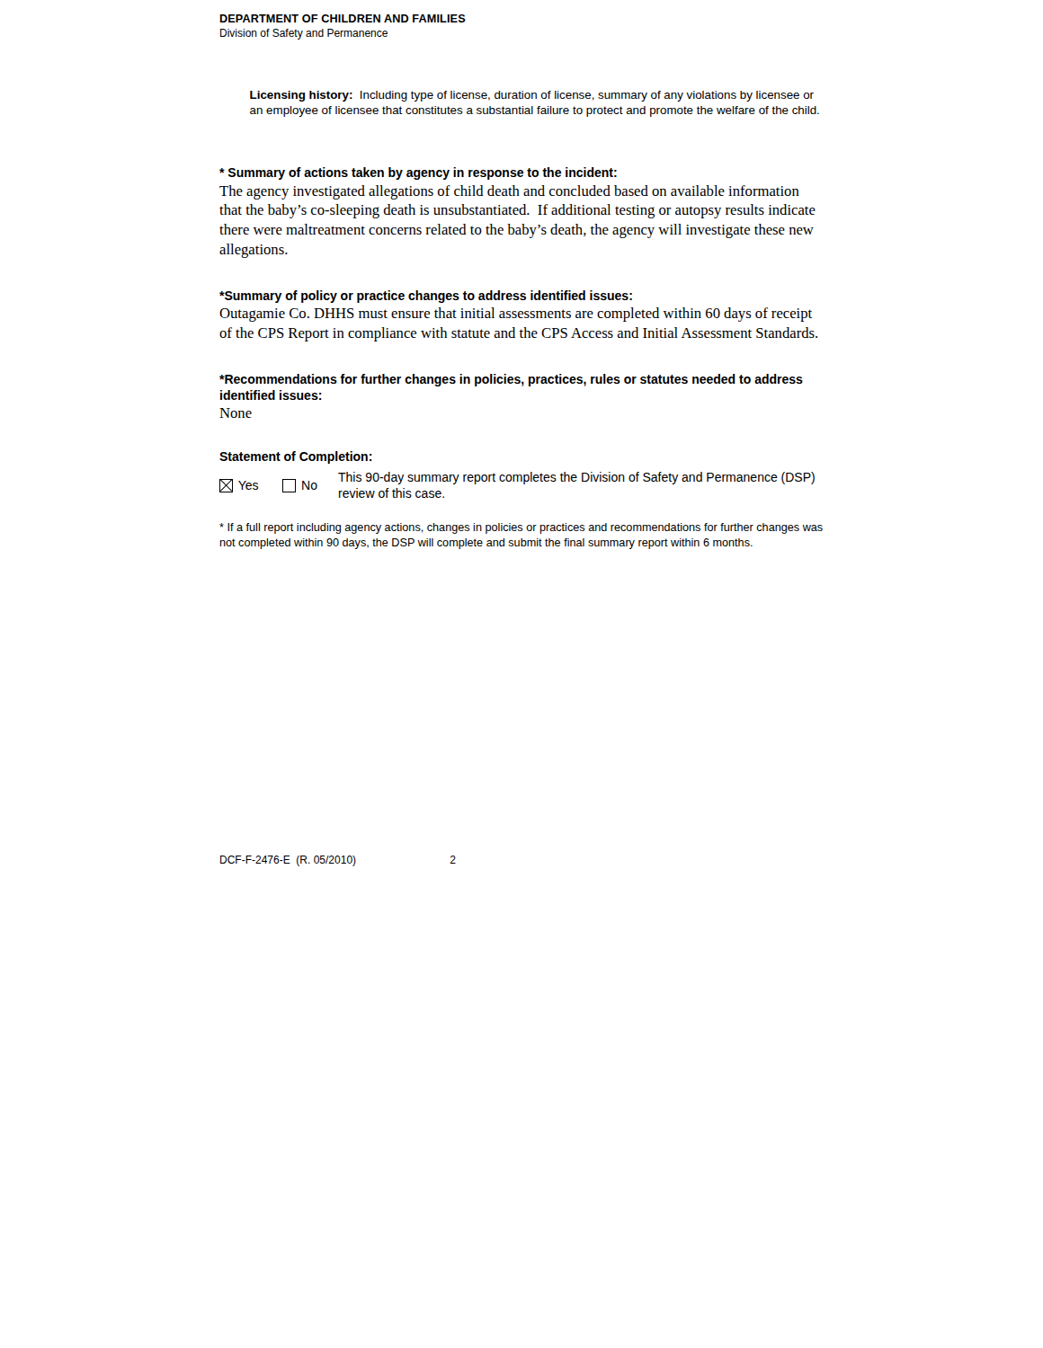DEPARTMENT OF CHILDREN AND FAMILIES
Division of Safety and Permanence
Licensing history: Including type of license, duration of license, summary of any violations by licensee or an employee of licensee that constitutes a substantial failure to protect and promote the welfare of the child.
* Summary of actions taken by agency in response to the incident:
The agency investigated allegations of child death and concluded based on available information that the baby’s co-sleeping death is unsubstantiated. If additional testing or autopsy results indicate there were maltreatment concerns related to the baby’s death, the agency will investigate these new allegations.
*Summary of policy or practice changes to address identified issues:
Outagamie Co. DHHS must ensure that initial assessments are completed within 60 days of receipt of the CPS Report in compliance with statute and the CPS Access and Initial Assessment Standards.
*Recommendations for further changes in policies, practices, rules or statutes needed to address identified issues:
None
Statement of Completion:
Yes No This 90-day summary report completes the Division of Safety and Permanence (DSP) review of this case.
* If a full report including agency actions, changes in policies or practices and recommendations for further changes was not completed within 90 days, the DSP will complete and submit the final summary report within 6 months.
DCF-F-2476-E (R. 05/2010) 2